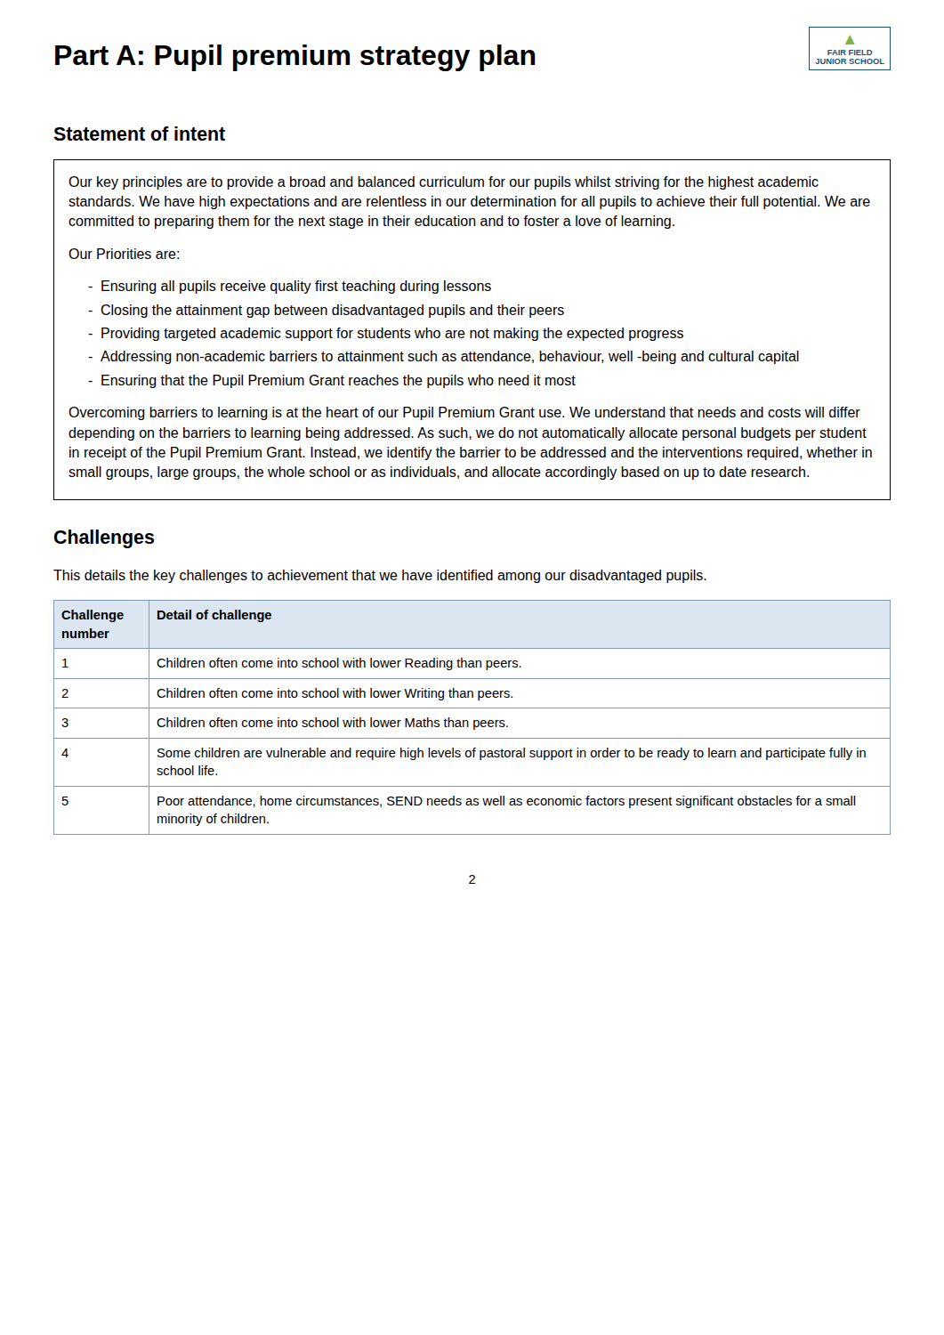▲ FAIR FIELD
JUNIOR SCHOOL
Part A: Pupil premium strategy plan
Statement of intent
Our key principles are to provide a broad and balanced curriculum for our pupils whilst striving for the highest academic standards. We have high expectations and are relentless in our determination for all pupils to achieve their full potential. We are committed to preparing them for the next stage in their education and to foster a love of learning.
Our Priorities are:
Ensuring all pupils receive quality first teaching during lessons
Closing the attainment gap between disadvantaged pupils and their peers
Providing targeted academic support for students who are not making the expected progress
Addressing non-academic barriers to attainment such as attendance, behaviour, well -being and cultural capital
Ensuring that the Pupil Premium Grant reaches the pupils who need it most
Overcoming barriers to learning is at the heart of our Pupil Premium Grant use. We understand that needs and costs will differ depending on the barriers to learning being addressed. As such, we do not automatically allocate personal budgets per student in receipt of the Pupil Premium Grant. Instead, we identify the barrier to be addressed and the interventions required, whether in small groups, large groups, the whole school or as individuals, and allocate accordingly based on up to date research.
Challenges
This details the key challenges to achievement that we have identified among our disadvantaged pupils.
| Challenge number | Detail of challenge |
| --- | --- |
| 1 | Children often come into school with lower Reading than peers. |
| 2 | Children often come into school with lower Writing than peers. |
| 3 | Children often come into school with lower Maths than peers. |
| 4 | Some children are vulnerable and require high levels of pastoral support in order to be ready to learn and participate fully in school life. |
| 5 | Poor attendance, home circumstances, SEND needs as well as economic factors present significant obstacles for a small minority of children. |
2